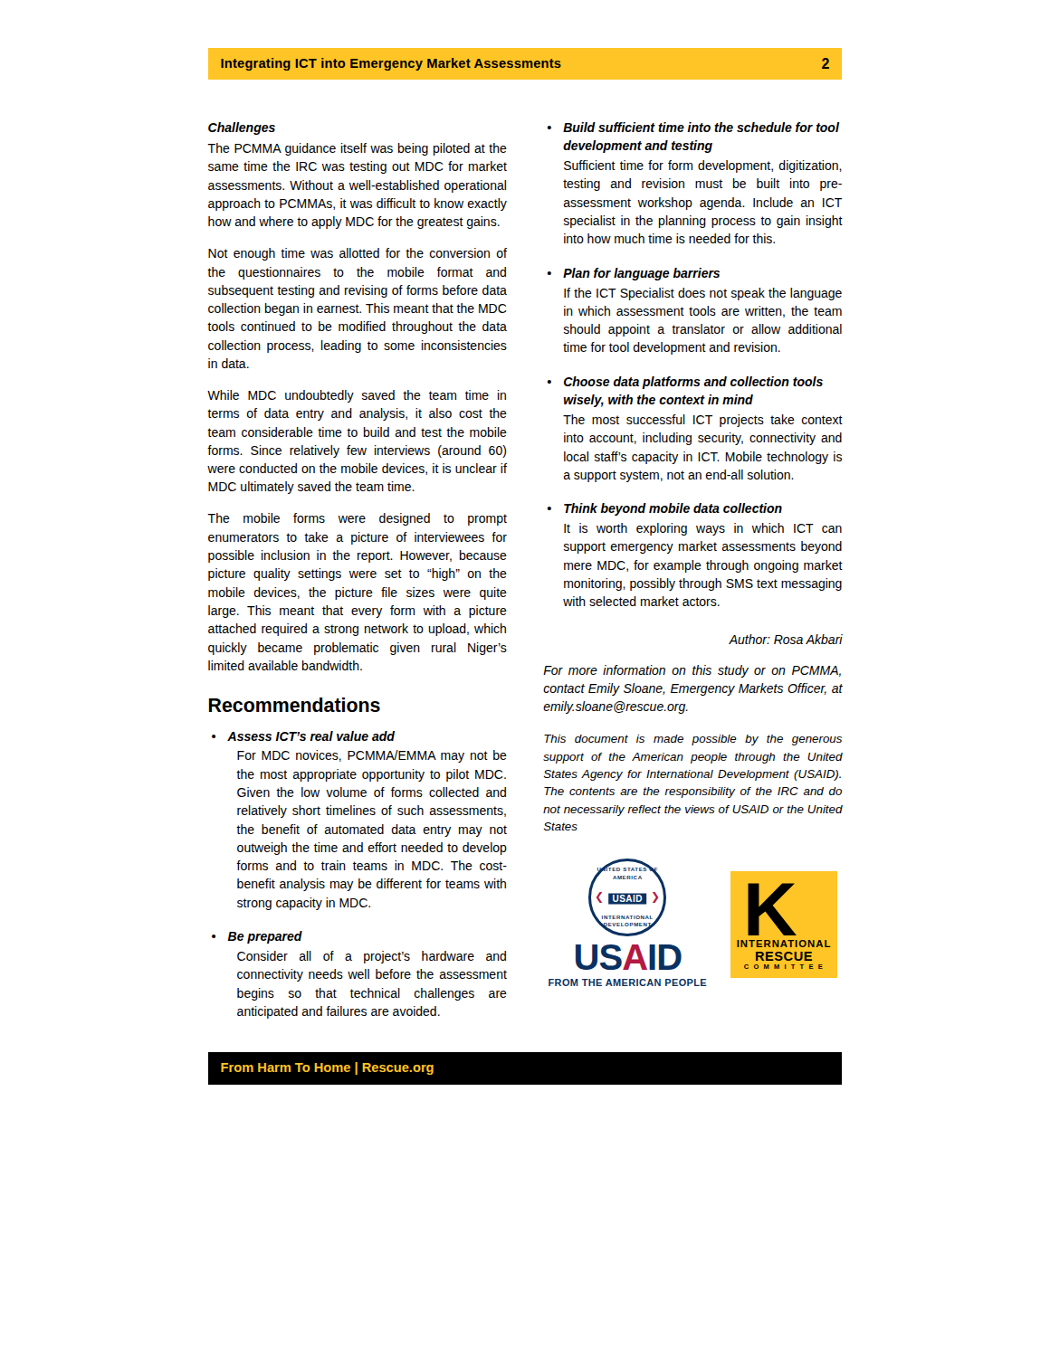Integrating ICT into Emergency Market Assessments 2
Challenges
The PCMMA guidance itself was being piloted at the same time the IRC was testing out MDC for market assessments. Without a well-established operational approach to PCMMAs, it was difficult to know exactly how and where to apply MDC for the greatest gains.
Not enough time was allotted for the conversion of the questionnaires to the mobile format and subsequent testing and revising of forms before data collection began in earnest. This meant that the MDC tools continued to be modified throughout the data collection process, leading to some inconsistencies in data.
While MDC undoubtedly saved the team time in terms of data entry and analysis, it also cost the team considerable time to build and test the mobile forms. Since relatively few interviews (around 60) were conducted on the mobile devices, it is unclear if MDC ultimately saved the team time.
The mobile forms were designed to prompt enumerators to take a picture of interviewees for possible inclusion in the report. However, because picture quality settings were set to “high” on the mobile devices, the picture file sizes were quite large. This meant that every form with a picture attached required a strong network to upload, which quickly became problematic given rural Niger’s limited available bandwidth.
Recommendations
Assess ICT’s real value add For MDC novices, PCMMA/EMMA may not be the most appropriate opportunity to pilot MDC. Given the low volume of forms collected and relatively short timelines of such assessments, the benefit of automated data entry may not outweigh the time and effort needed to develop forms and to train teams in MDC. The cost-benefit analysis may be different for teams with strong capacity in MDC.
Be prepared Consider all of a project’s hardware and connectivity needs well before the assessment begins so that technical challenges are anticipated and failures are avoided.
Build sufficient time into the schedule for tool development and testing Sufficient time for form development, digitization, testing and revision must be built into pre-assessment workshop agenda. Include an ICT specialist in the planning process to gain insight into how much time is needed for this.
Plan for language barriers If the ICT Specialist does not speak the language in which assessment tools are written, the team should appoint a translator or allow additional time for tool development and revision.
Choose data platforms and collection tools wisely, with the context in mind The most successful ICT projects take context into account, including security, connectivity and local staff’s capacity in ICT. Mobile technology is a support system, not an end-all solution.
Think beyond mobile data collection It is worth exploring ways in which ICT can support emergency market assessments beyond mere MDC, for example through ongoing market monitoring, possibly through SMS text messaging with selected market actors.
Author: Rosa Akbari
For more information on this study or on PCMMA, contact Emily Sloane, Emergency Markets Officer, at emily.sloane@rescue.org.
This document is made possible by the generous support of the American people through the United States Agency for International Development (USAID). The contents are the responsibility of the IRC and do not necessarily reflect the views of USAID or the United States
UNITED STATES OF AMERICA
INTERNATIONAL DEVELOPMENT
❮ ❯
USAID
USAID
FROM THE AMERICAN PEOPLE
K
INTERNATIONAL
RESCUE
C O M M I T T E E
From Harm To Home | Rescue.org